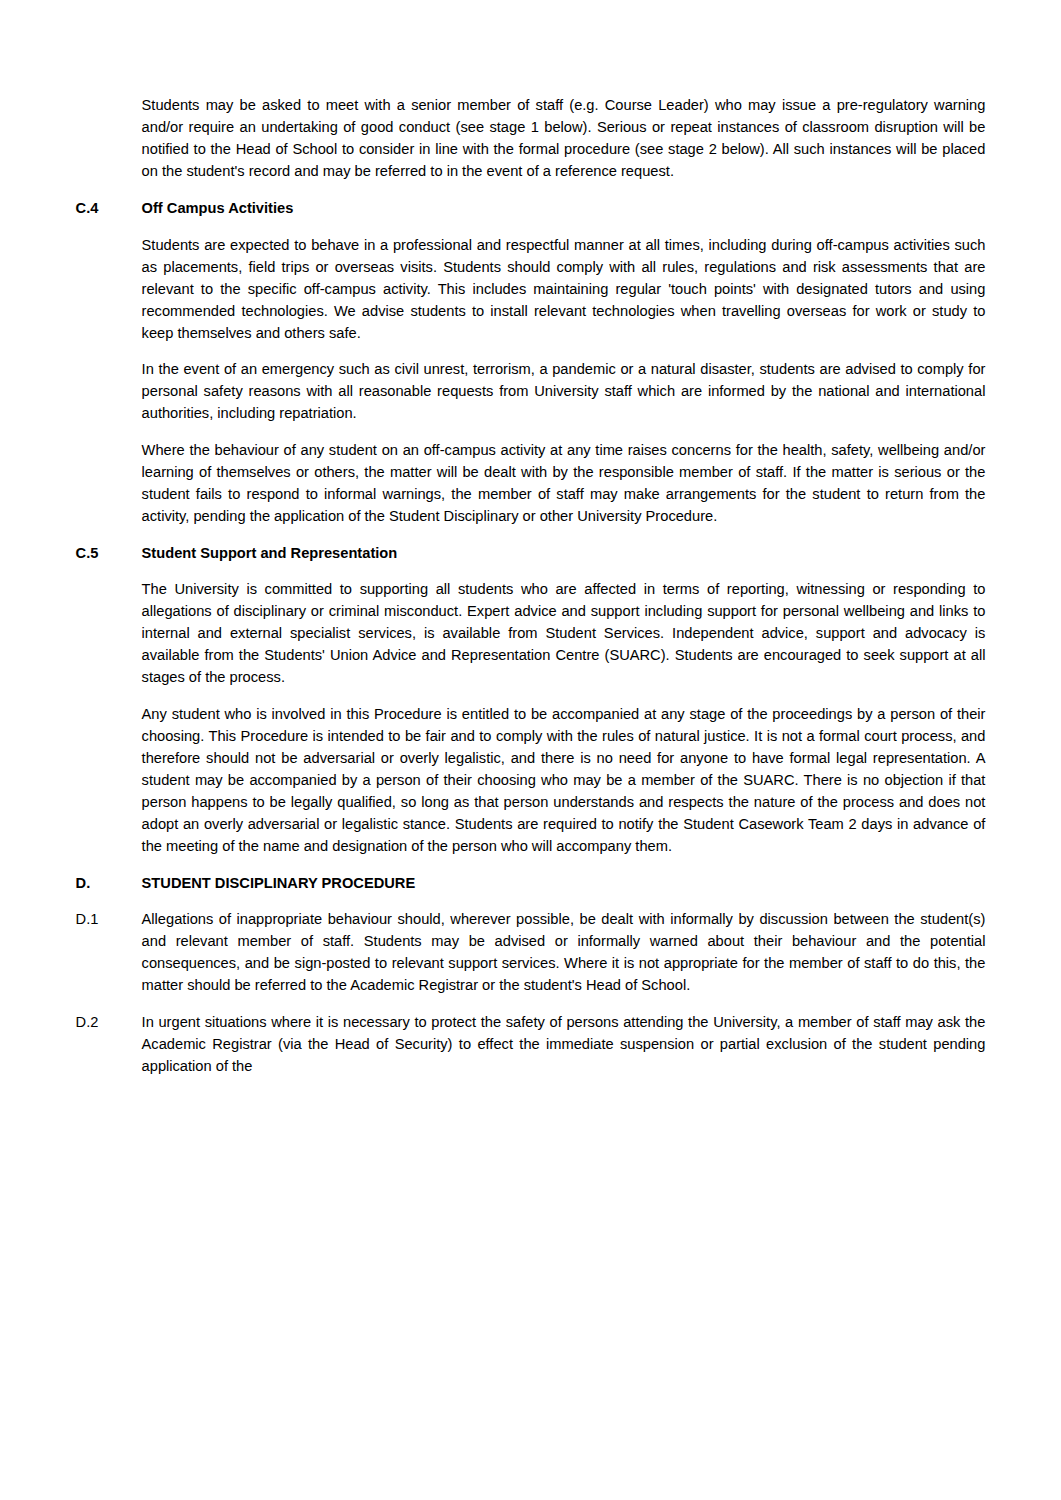Students may be asked to meet with a senior member of staff (e.g. Course Leader) who may issue a pre-regulatory warning and/or require an undertaking of good conduct (see stage 1 below). Serious or repeat instances of classroom disruption will be notified to the Head of School to consider in line with the formal procedure (see stage 2 below). All such instances will be placed on the student's record and may be referred to in the event of a reference request.
C.4
Off Campus Activities
Students are expected to behave in a professional and respectful manner at all times, including during off-campus activities such as placements, field trips or overseas visits. Students should comply with all rules, regulations and risk assessments that are relevant to the specific off-campus activity. This includes maintaining regular 'touch points' with designated tutors and using recommended technologies. We advise students to install relevant technologies when travelling overseas for work or study to keep themselves and others safe.
In the event of an emergency such as civil unrest, terrorism, a pandemic or a natural disaster, students are advised to comply for personal safety reasons with all reasonable requests from University staff which are informed by the national and international authorities, including repatriation.
Where the behaviour of any student on an off-campus activity at any time raises concerns for the health, safety, wellbeing and/or learning of themselves or others, the matter will be dealt with by the responsible member of staff. If the matter is serious or the student fails to respond to informal warnings, the member of staff may make arrangements for the student to return from the activity, pending the application of the Student Disciplinary or other University Procedure.
C.5
Student Support and Representation
The University is committed to supporting all students who are affected in terms of reporting, witnessing or responding to allegations of disciplinary or criminal misconduct. Expert advice and support including support for personal wellbeing and links to internal and external specialist services, is available from Student Services. Independent advice, support and advocacy is available from the Students' Union Advice and Representation Centre (SUARC). Students are encouraged to seek support at all stages of the process.
Any student who is involved in this Procedure is entitled to be accompanied at any stage of the proceedings by a person of their choosing. This Procedure is intended to be fair and to comply with the rules of natural justice. It is not a formal court process, and therefore should not be adversarial or overly legalistic, and there is no need for anyone to have formal legal representation. A student may be accompanied by a person of their choosing who may be a member of the SUARC. There is no objection if that person happens to be legally qualified, so long as that person understands and respects the nature of the process and does not adopt an overly adversarial or legalistic stance. Students are required to notify the Student Casework Team 2 days in advance of the meeting of the name and designation of the person who will accompany them.
D.
STUDENT DISCIPLINARY PROCEDURE
D.1
Allegations of inappropriate behaviour should, wherever possible, be dealt with informally by discussion between the student(s) and relevant member of staff. Students may be advised or informally warned about their behaviour and the potential consequences, and be sign-posted to relevant support services. Where it is not appropriate for the member of staff to do this, the matter should be referred to the Academic Registrar or the student's Head of School.
D.2
In urgent situations where it is necessary to protect the safety of persons attending the University, a member of staff may ask the Academic Registrar (via the Head of Security) to effect the immediate suspension or partial exclusion of the student pending application of the